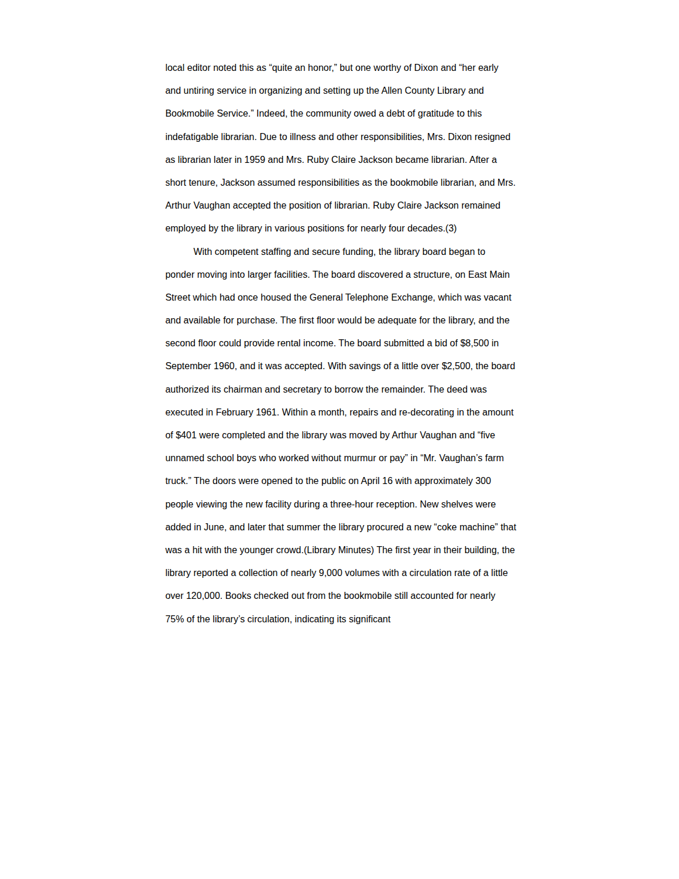local editor noted this as “quite an honor,” but one worthy of Dixon and “her early and untiring service in organizing and setting up the Allen County Library and Bookmobile Service.” Indeed, the community owed a debt of gratitude to this indefatigable librarian. Due to illness and other responsibilities, Mrs. Dixon resigned as librarian later in 1959 and Mrs. Ruby Claire Jackson became librarian. After a short tenure, Jackson assumed responsibilities as the bookmobile librarian, and Mrs. Arthur Vaughan accepted the position of librarian. Ruby Claire Jackson remained employed by the library in various positions for nearly four decades.(3)
With competent staffing and secure funding, the library board began to ponder moving into larger facilities. The board discovered a structure, on East Main Street which had once housed the General Telephone Exchange, which was vacant and available for purchase. The first floor would be adequate for the library, and the second floor could provide rental income. The board submitted a bid of $8,500 in September 1960, and it was accepted. With savings of a little over $2,500, the board authorized its chairman and secretary to borrow the remainder. The deed was executed in February 1961. Within a month, repairs and re-decorating in the amount of $401 were completed and the library was moved by Arthur Vaughan and “five unnamed school boys who worked without murmur or pay” in “Mr. Vaughan’s farm truck.” The doors were opened to the public on April 16 with approximately 300 people viewing the new facility during a three-hour reception. New shelves were added in June, and later that summer the library procured a new “coke machine” that was a hit with the younger crowd.(Library Minutes) The first year in their building, the library reported a collection of nearly 9,000 volumes with a circulation rate of a little over 120,000. Books checked out from the bookmobile still accounted for nearly 75% of the library’s circulation, indicating its significant